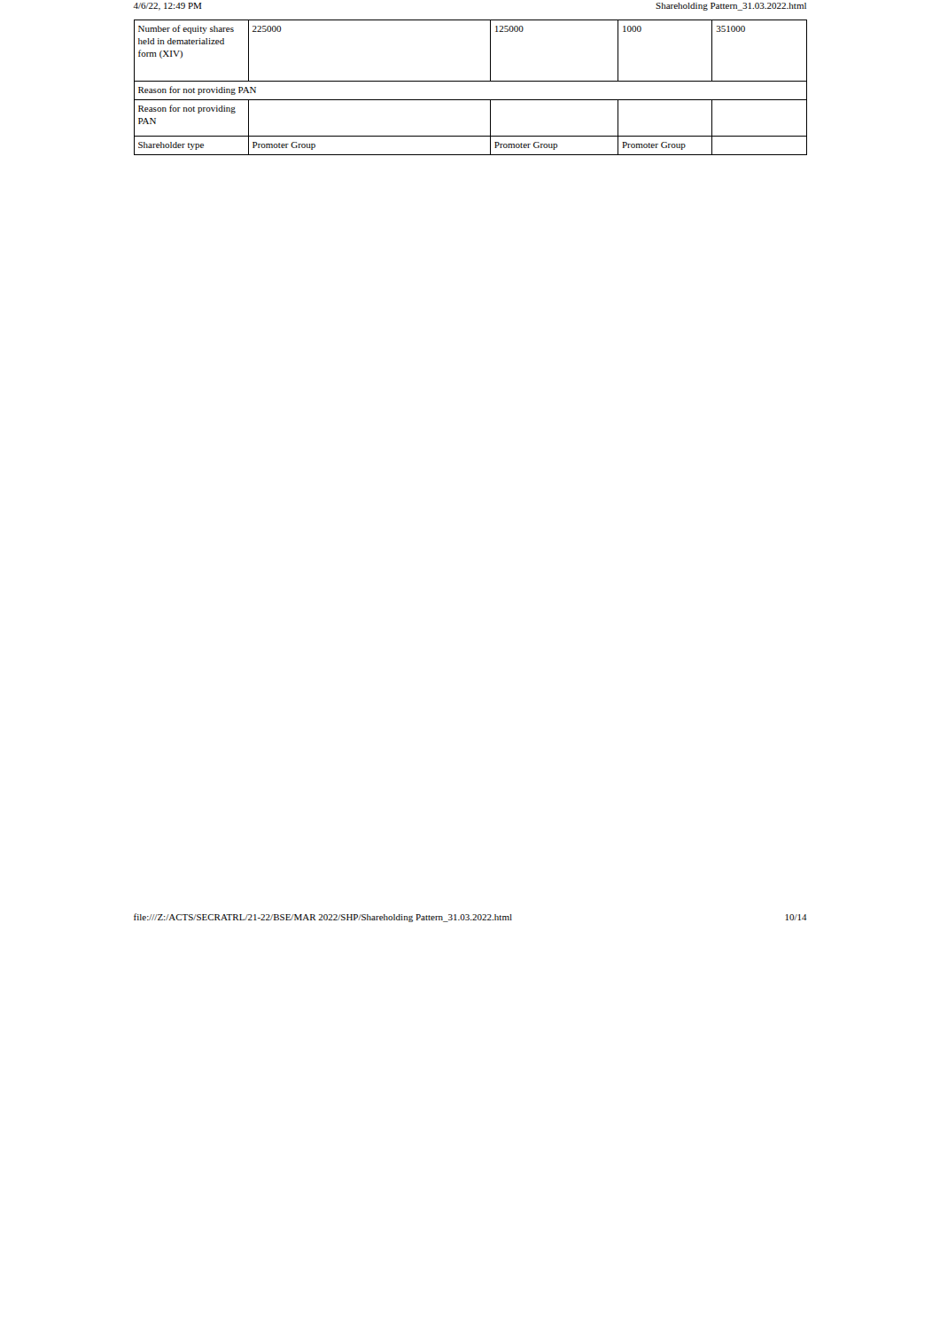4/6/22, 12:49 PM
Shareholding Pattern_31.03.2022.html
| Number of equity shares held in dematerialized form (XIV) | 225000 | 125000 | 1000 | 351000 |
| Reason for not providing PAN |
| Reason for not providing PAN | | | | |
| Shareholder type | Promoter Group | Promoter Group | Promoter Group | |
file:///Z:/ACTS/SECRATRL/21-22/BSE/MAR 2022/SHP/Shareholding Pattern_31.03.2022.html
10/14